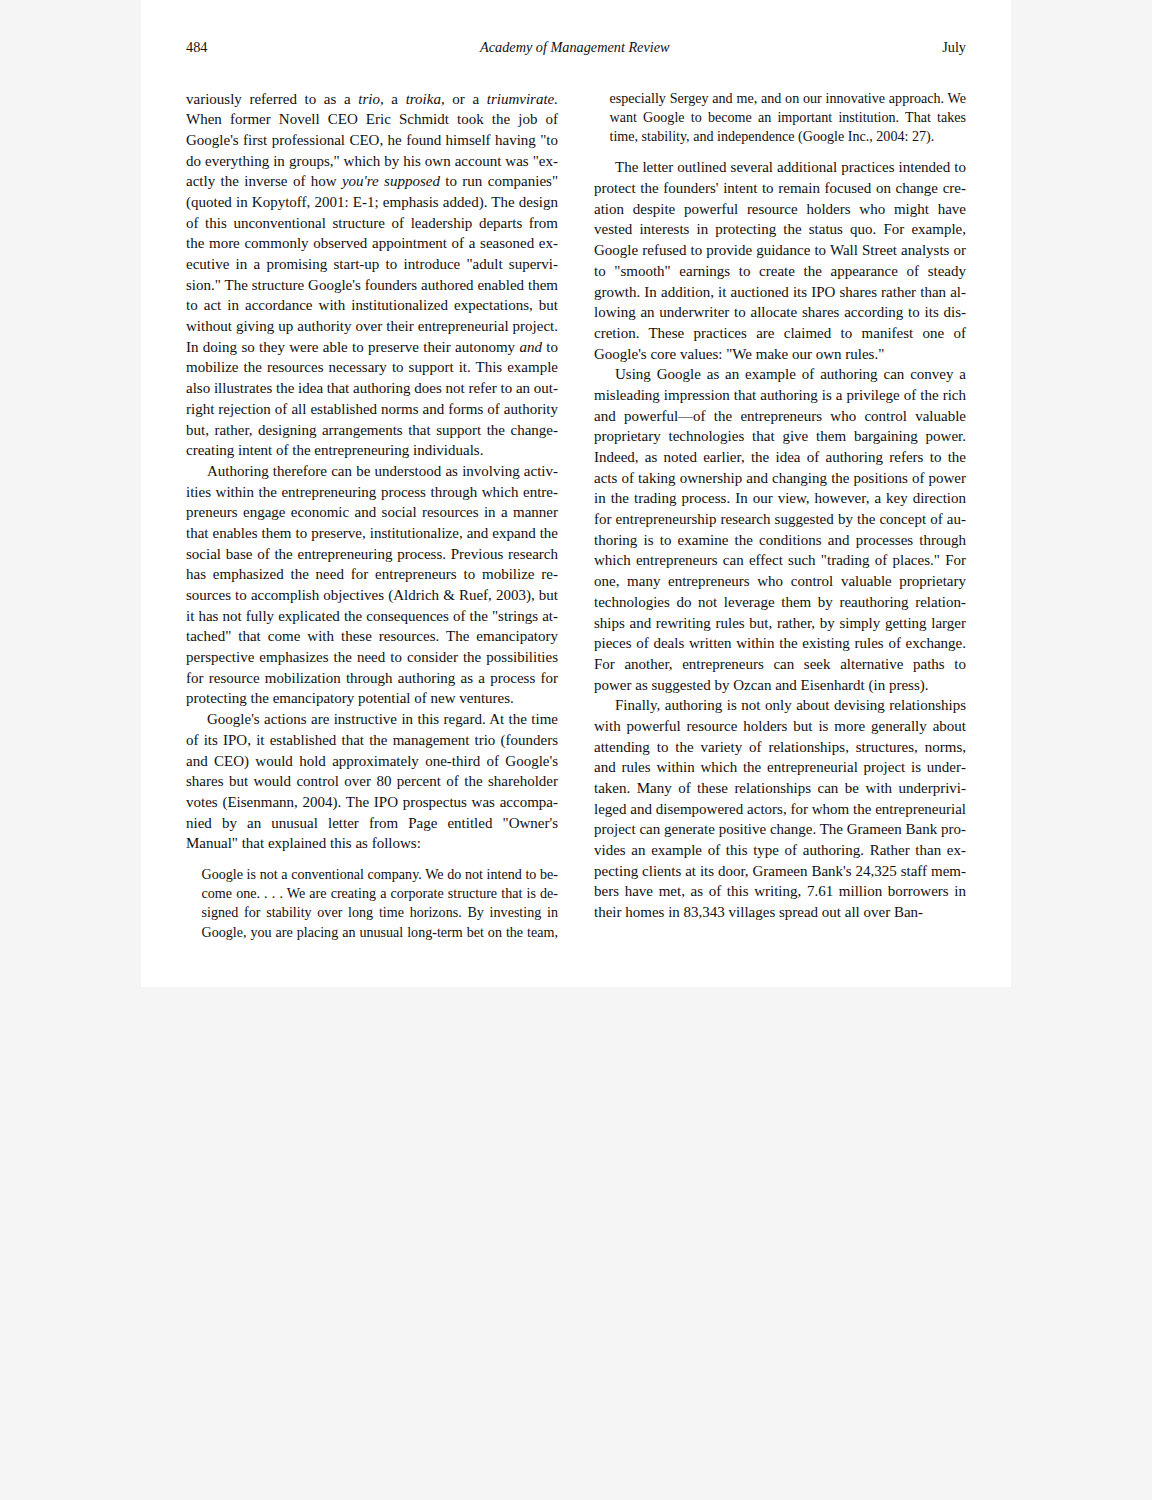484 Academy of Management Review July
variously referred to as a trio, a troika, or a triumvirate. When former Novell CEO Eric Schmidt took the job of Google's first professional CEO, he found himself having "to do everything in groups," which by his own account was "exactly the inverse of how you're supposed to run companies" (quoted in Kopytoff, 2001: E-1; emphasis added). The design of this unconventional structure of leadership departs from the more commonly observed appointment of a seasoned executive in a promising start-up to introduce "adult supervision." The structure Google's founders authored enabled them to act in accordance with institutionalized expectations, but without giving up authority over their entrepreneurial project. In doing so they were able to preserve their autonomy and to mobilize the resources necessary to support it. This example also illustrates the idea that authoring does not refer to an outright rejection of all established norms and forms of authority but, rather, designing arrangements that support the change-creating intent of the entrepreneuring individuals.
Authoring therefore can be understood as involving activities within the entrepreneuring process through which entrepreneurs engage economic and social resources in a manner that enables them to preserve, institutionalize, and expand the social base of the entrepreneuring process. Previous research has emphasized the need for entrepreneurs to mobilize resources to accomplish objectives (Aldrich & Ruef, 2003), but it has not fully explicated the consequences of the "strings attached" that come with these resources. The emancipatory perspective emphasizes the need to consider the possibilities for resource mobilization through authoring as a process for protecting the emancipatory potential of new ventures.
Google's actions are instructive in this regard. At the time of its IPO, it established that the management trio (founders and CEO) would hold approximately one-third of Google's shares but would control over 80 percent of the shareholder votes (Eisenmann, 2004). The IPO prospectus was accompanied by an unusual letter from Page entitled "Owner's Manual" that explained this as follows:
Google is not a conventional company. We do not intend to become one. . . . We are creating a corporate structure that is designed for stability over long time horizons. By investing in Google, you are placing an unusual long-term bet on the team, especially Sergey and me, and on our innovative approach. We want Google to become an important institution. That takes time, stability, and independence (Google Inc., 2004: 27).
The letter outlined several additional practices intended to protect the founders' intent to remain focused on change creation despite powerful resource holders who might have vested interests in protecting the status quo. For example, Google refused to provide guidance to Wall Street analysts or to "smooth" earnings to create the appearance of steady growth. In addition, it auctioned its IPO shares rather than allowing an underwriter to allocate shares according to its discretion. These practices are claimed to manifest one of Google's core values: "We make our own rules."
Using Google as an example of authoring can convey a misleading impression that authoring is a privilege of the rich and powerful—of the entrepreneurs who control valuable proprietary technologies that give them bargaining power. Indeed, as noted earlier, the idea of authoring refers to the acts of taking ownership and changing the positions of power in the trading process. In our view, however, a key direction for entrepreneurship research suggested by the concept of authoring is to examine the conditions and processes through which entrepreneurs can effect such "trading of places." For one, many entrepreneurs who control valuable proprietary technologies do not leverage them by reauthoring relationships and rewriting rules but, rather, by simply getting larger pieces of deals written within the existing rules of exchange. For another, entrepreneurs can seek alternative paths to power as suggested by Ozcan and Eisenhardt (in press).
Finally, authoring is not only about devising relationships with powerful resource holders but is more generally about attending to the variety of relationships, structures, norms, and rules within which the entrepreneurial project is undertaken. Many of these relationships can be with underprivileged and disempowered actors, for whom the entrepreneurial project can generate positive change. The Grameen Bank provides an example of this type of authoring. Rather than expecting clients at its door, Grameen Bank's 24,325 staff members have met, as of this writing, 7.61 million borrowers in their homes in 83,343 villages spread out all over Ban-